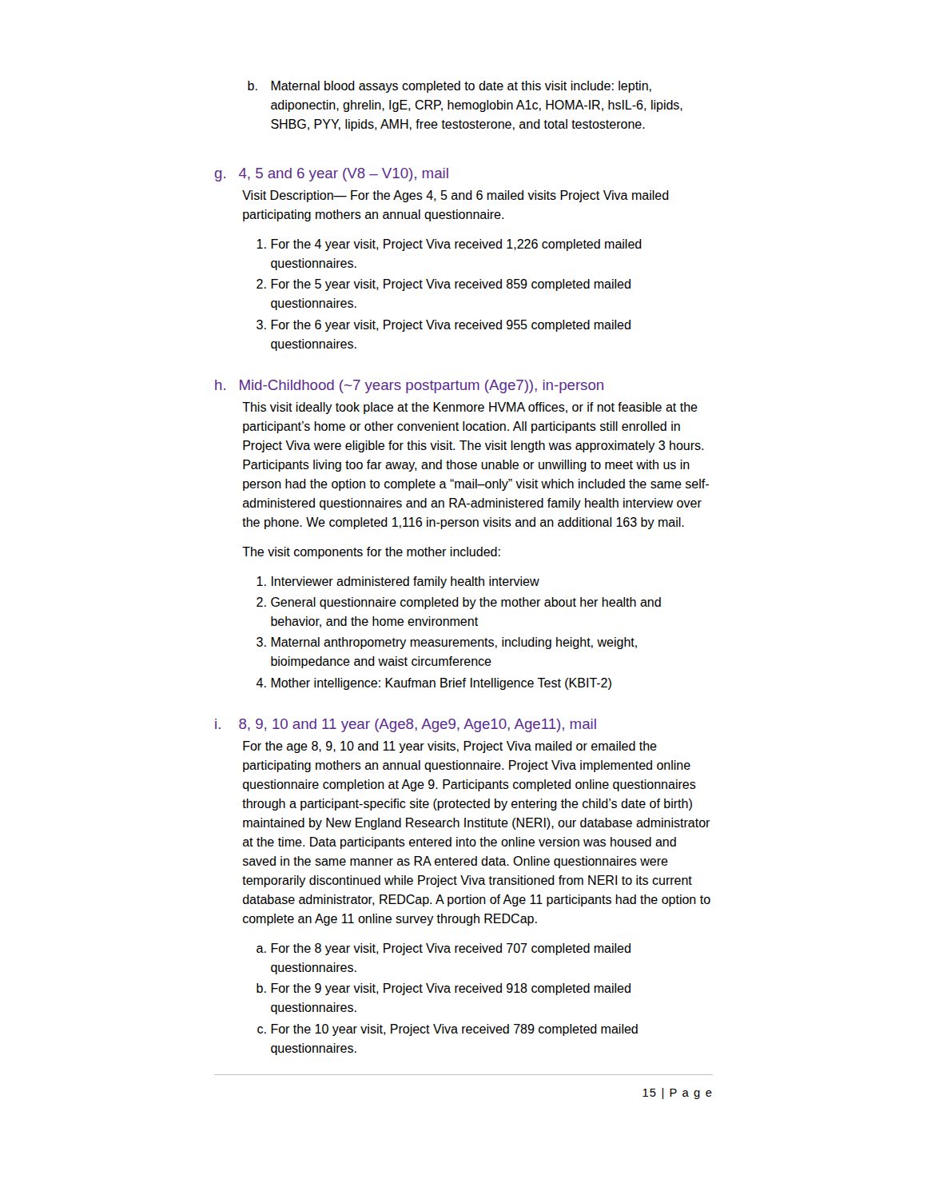b. Maternal blood assays completed to date at this visit include: leptin, adiponectin, ghrelin, IgE, CRP, hemoglobin A1c, HOMA-IR, hsIL-6, lipids, SHBG, PYY, lipids, AMH, free testosterone, and total testosterone.
g.
4, 5 and 6 year (V8 – V10), mail
Visit Description— For the Ages 4, 5 and 6 mailed visits Project Viva mailed participating mothers an annual questionnaire.
For the 4 year visit, Project Viva received 1,226 completed mailed questionnaires.
For the 5 year visit, Project Viva received 859 completed mailed questionnaires.
For the 6 year visit, Project Viva received 955 completed mailed questionnaires.
h.
Mid-Childhood (~7 years postpartum (Age7)), in-person
This visit ideally took place at the Kenmore HVMA offices, or if not feasible at the participant’s home or other convenient location. All participants still enrolled in Project Viva were eligible for this visit. The visit length was approximately 3 hours. Participants living too far away, and those unable or unwilling to meet with us in person had the option to complete a “mail–only” visit which included the same self-administered questionnaires and an RA-administered family health interview over the phone. We completed 1,116 in-person visits and an additional 163 by mail.
The visit components for the mother included:
Interviewer administered family health interview
General questionnaire completed by the mother about her health and behavior, and the home environment
Maternal anthropometry measurements, including height, weight, bioimpedance and waist circumference
Mother intelligence: Kaufman Brief Intelligence Test (KBIT-2)
i.
8, 9, 10 and 11 year (Age8, Age9, Age10, Age11), mail
For the age 8, 9, 10 and 11 year visits, Project Viva mailed or emailed the participating mothers an annual questionnaire. Project Viva implemented online questionnaire completion at Age 9. Participants completed online questionnaires through a participant-specific site (protected by entering the child’s date of birth) maintained by New England Research Institute (NERI), our database administrator at the time. Data participants entered into the online version was housed and saved in the same manner as RA entered data. Online questionnaires were temporarily discontinued while Project Viva transitioned from NERI to its current database administrator, REDCap. A portion of Age 11 participants had the option to complete an Age 11 online survey through REDCap.
For the 8 year visit, Project Viva received 707 completed mailed questionnaires.
For the 9 year visit, Project Viva received 918 completed mailed questionnaires.
For the 10 year visit, Project Viva received 789 completed mailed questionnaires.
15 | P a g e